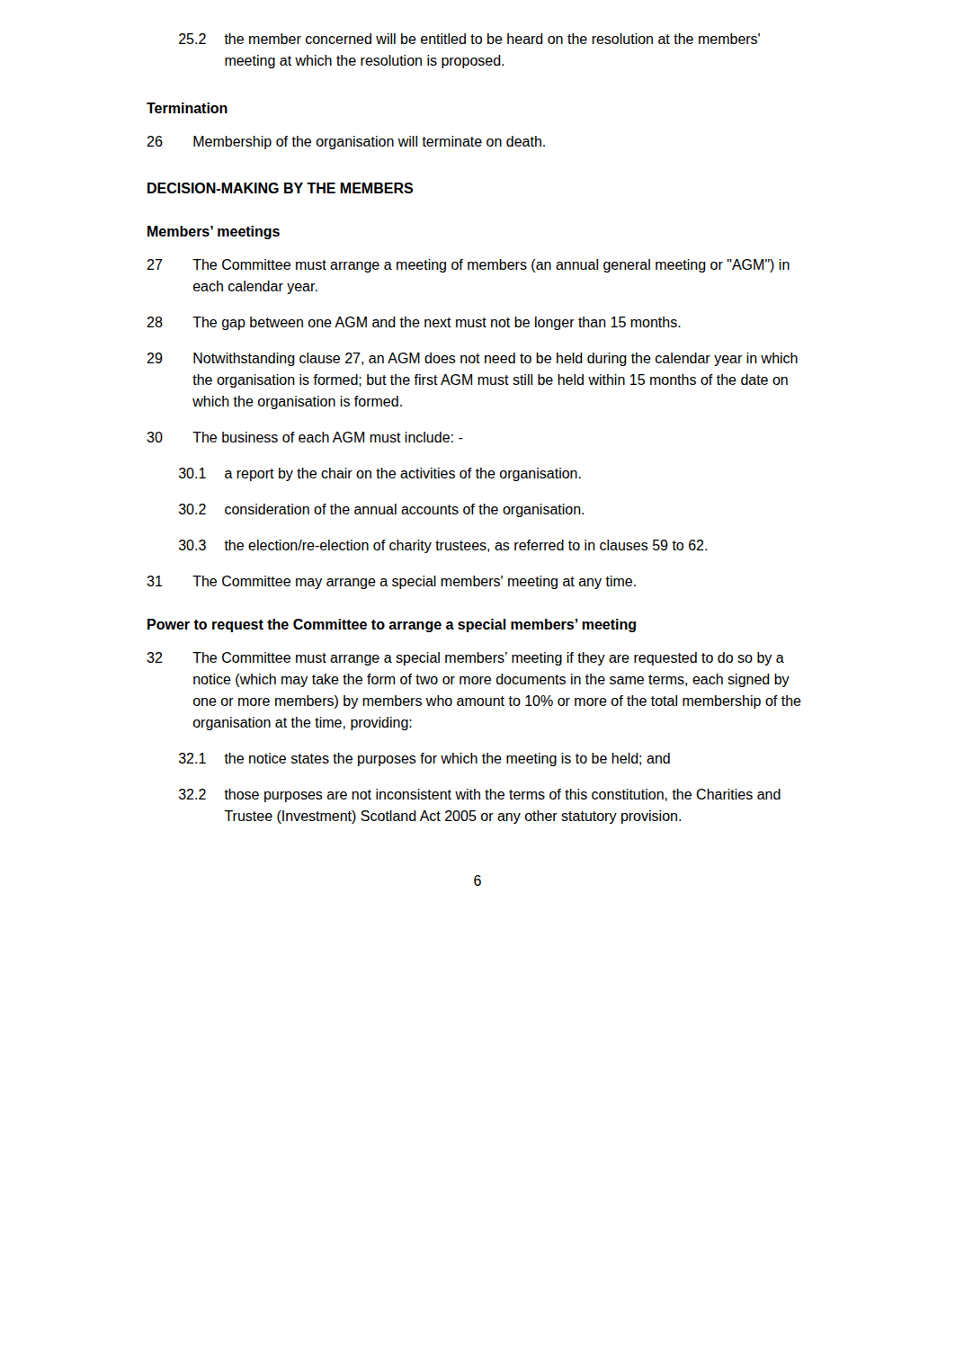25.2 the member concerned will be entitled to be heard on the resolution at the members' meeting at which the resolution is proposed.
Termination
26 Membership of the organisation will terminate on death.
DECISION-MAKING BY THE MEMBERS
Members’ meetings
27 The Committee must arrange a meeting of members (an annual general meeting or "AGM") in each calendar year.
28 The gap between one AGM and the next must not be longer than 15 months.
29 Notwithstanding clause 27, an AGM does not need to be held during the calendar year in which the organisation is formed; but the first AGM must still be held within 15 months of the date on which the organisation is formed.
30 The business of each AGM must include: -
30.1 a report by the chair on the activities of the organisation.
30.2 consideration of the annual accounts of the organisation.
30.3 the election/re-election of charity trustees, as referred to in clauses 59 to 62.
31 The Committee may arrange a special members' meeting at any time.
Power to request the Committee to arrange a special members’ meeting
32 The Committee must arrange a special members’ meeting if they are requested to do so by a notice (which may take the form of two or more documents in the same terms, each signed by one or more members) by members who amount to 10% or more of the total membership of the organisation at the time, providing:
32.1 the notice states the purposes for which the meeting is to be held; and
32.2 those purposes are not inconsistent with the terms of this constitution, the Charities and Trustee (Investment) Scotland Act 2005 or any other statutory provision.
6